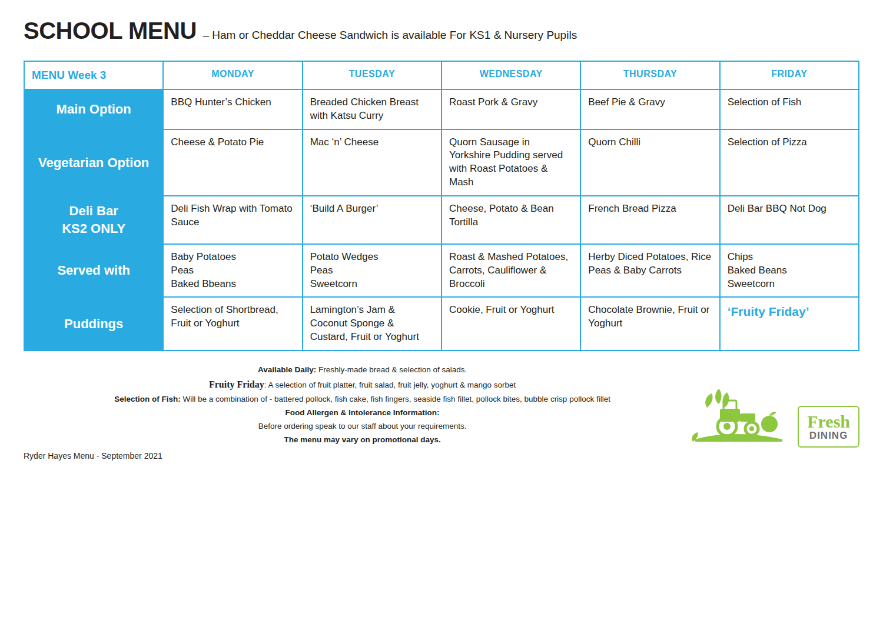SCHOOL MENU – Ham or Cheddar Cheese Sandwich is available For KS1 & Nursery Pupils
| MENU Week 3 | MONDAY | TUESDAY | WEDNESDAY | THURSDAY | FRIDAY |
| --- | --- | --- | --- | --- | --- |
| Main Option | BBQ Hunter’s Chicken | Breaded Chicken Breast with Katsu Curry | Roast Pork & Gravy | Beef Pie & Gravy | Selection of Fish |
| Vegetarian Option | Cheese & Potato Pie | Mac ‘n’ Cheese | Quorn Sausage in Yorkshire Pudding served with Roast Potatoes & Mash | Quorn Chilli | Selection of Pizza |
| Deli Bar KS2 ONLY | Deli Fish Wrap with Tomato Sauce | ‘Build A Burger’ | Cheese, Potato & Bean Tortilla | French Bread Pizza | Deli Bar BBQ Not Dog |
| Served with | Baby Potatoes Peas Baked Bbeans | Potato Wedges Peas Sweetcorn | Roast & Mashed Potatoes, Carrots, Cauliflower & Broccoli | Herby Diced Potatoes, Rice Peas & Baby Carrots | Chips Baked Beans Sweetcorn |
| Puddings | Selection of Shortbread, Fruit or Yoghurt | Lamington’s Jam & Coconut Sponge & Custard, Fruit or Yoghurt | Cookie, Fruit or Yoghurt | Chocolate Brownie, Fruit or Yoghurt | ‘Fruity Friday’ |
Available Daily: Freshly-made bread & selection of salads.
Fruity Friday: A selection of fruit platter, fruit salad, fruit jelly, yoghurt & mango sorbet
Selection of Fish: Will be a combination of - battered pollock, fish cake, fish fingers, seaside fish fillet, pollock bites, bubble crisp pollock fillet
Food Allergen & Intolerance Information:
Before ordering speak to our staff about your requirements.
The menu may vary on promotional days.
Fresh
DINING
Ryder Hayes Menu - September 2021